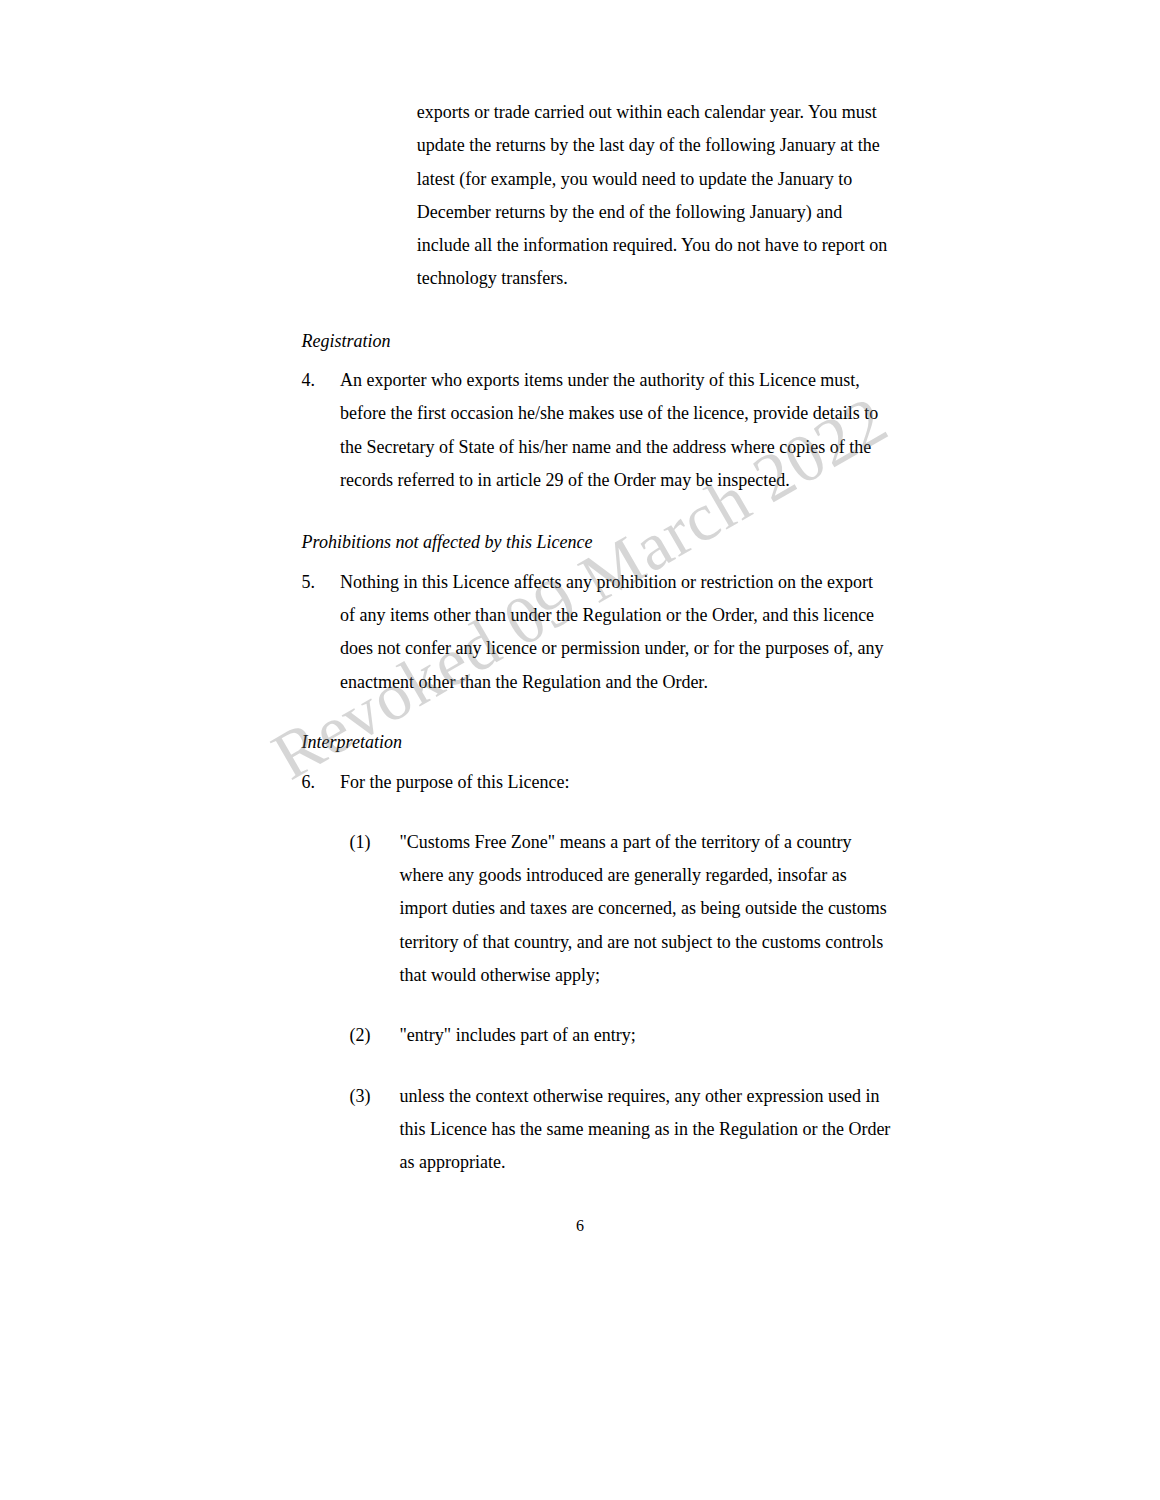Revoked 09 March 2022
exports or trade carried out within each calendar year. You must update the returns by the last day of the following January at the latest (for example, you would need to update the January to December returns by the end of the following January) and include all the information required. You do not have to report on technology transfers.
Registration
4.
An exporter who exports items under the authority of this Licence must, before the first occasion he/she makes use of the licence, provide details to the Secretary of State of his/her name and the address where copies of the records referred to in article 29 of the Order may be inspected.
Prohibitions not affected by this Licence
5.
Nothing in this Licence affects any prohibition or restriction on the export of any items other than under the Regulation or the Order, and this licence does not confer any licence or permission under, or for the purposes of, any enactment other than the Regulation and the Order.
Interpretation
6.
For the purpose of this Licence:
(1)
"Customs Free Zone" means a part of the territory of a country where any goods introduced are generally regarded, insofar as import duties and taxes are concerned, as being outside the customs territory of that country, and are not subject to the customs controls that would otherwise apply;
(2)
"entry" includes part of an entry;
(3)
unless the context otherwise requires, any other expression used in this Licence has the same meaning as in the Regulation or the Order as appropriate.
6